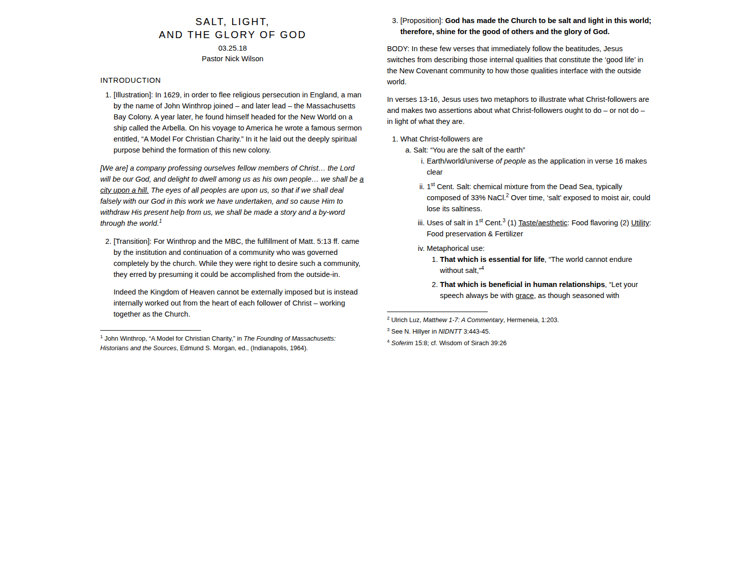Salt, Light,
and the Glory of God
03.25.18
Pastor Nick Wilson
Introduction
[Illustration]: In 1629, in order to flee religious persecution in England, a man by the name of John Winthrop joined – and later lead – the Massachusetts Bay Colony. A year later, he found himself headed for the New World on a ship called the Arbella. On his voyage to America he wrote a famous sermon entitled, “A Model For Christian Charity.” In it he laid out the deeply spiritual purpose behind the formation of this new colony.
[We are] a company professing ourselves fellow members of Christ… the Lord will be our God, and delight to dwell among us as his own people… we shall be a city upon a hill. The eyes of all peoples are upon us, so that if we shall deal falsely with our God in this work we have undertaken, and so cause Him to withdraw His present help from us, we shall be made a story and a by-word through the world.1
[Transition]: For Winthrop and the MBC, the fulfillment of Matt. 5:13 ff. came by the institution and continuation of a community who was governed completely by the church. While they were right to desire such a community, they erred by presuming it could be accomplished from the outside-in.
Indeed the Kingdom of Heaven cannot be externally imposed but is instead internally worked out from the heart of each follower of Christ – working together as the Church.
1 John Winthrop, “A Model for Christian Charity,” in The Founding of Massachusetts: Historians and the Sources, Edmund S. Morgan, ed., (Indianapolis, 1964).
[Proposition]: God has made the Church to be salt and light in this world; therefore, shine for the good of others and the glory of God.
BODY: In these few verses that immediately follow the beatitudes, Jesus switches from describing those internal qualities that constitute the ‘good life’ in the New Covenant community to how those qualities interface with the outside world.
In verses 13-16, Jesus uses two metaphors to illustrate what Christ-followers are and makes two assertions about what Christ-followers ought to do – or not do – in light of what they are.
What Christ-followers are
Salt: “You are the salt of the earth”
Earth/world/universe of people as the application in verse 16 makes clear
1st Cent. Salt: chemical mixture from the Dead Sea, typically composed of 33% NaCl.2 Over time, ‘salt’ exposed to moist air, could lose its saltiness.
Uses of salt in 1st Cent.3 (1) Taste/aesthetic: Food flavoring (2) Utility: Food preservation & Fertilizer
Metaphorical use:
That which is essential for life, “The world cannot endure without salt,”4
That which is beneficial in human relationships, “Let your speech always be with grace, as though seasoned with
2 Ulrich Luz, Matthew 1-7: A Commentary, Hermeneia, 1:203.
3 See N. Hillyer in NIDNTT 3:443-45.
4 Soferim 15:8; cf. Wisdom of Sirach 39:26